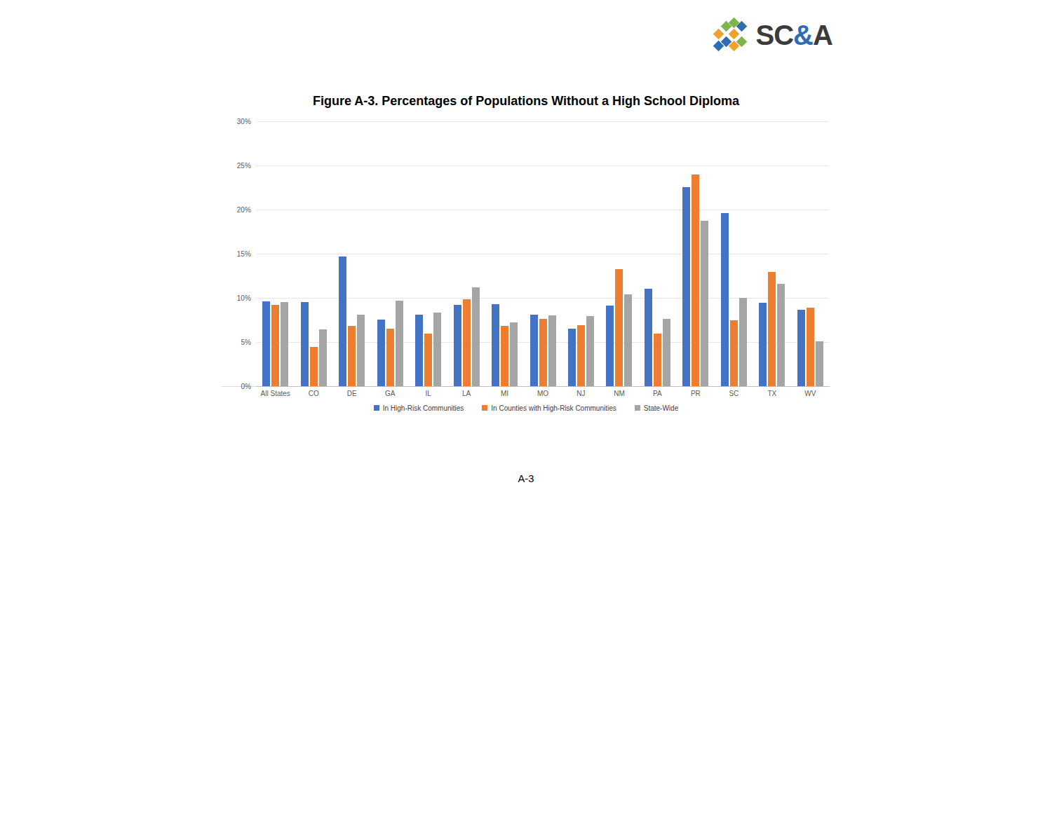SC&A
Figure A-3. Percentages of Populations Without a High School Diploma
30%
25%
20%
15%
10%
5%
0%
All States
CO
DE
GA
IL
LA
MI
MO
NJ
NM
PA
PR
SC
TX
WV
In High-Risk Communities
In Counties with High-Risk Communities
State-Wide
A-3